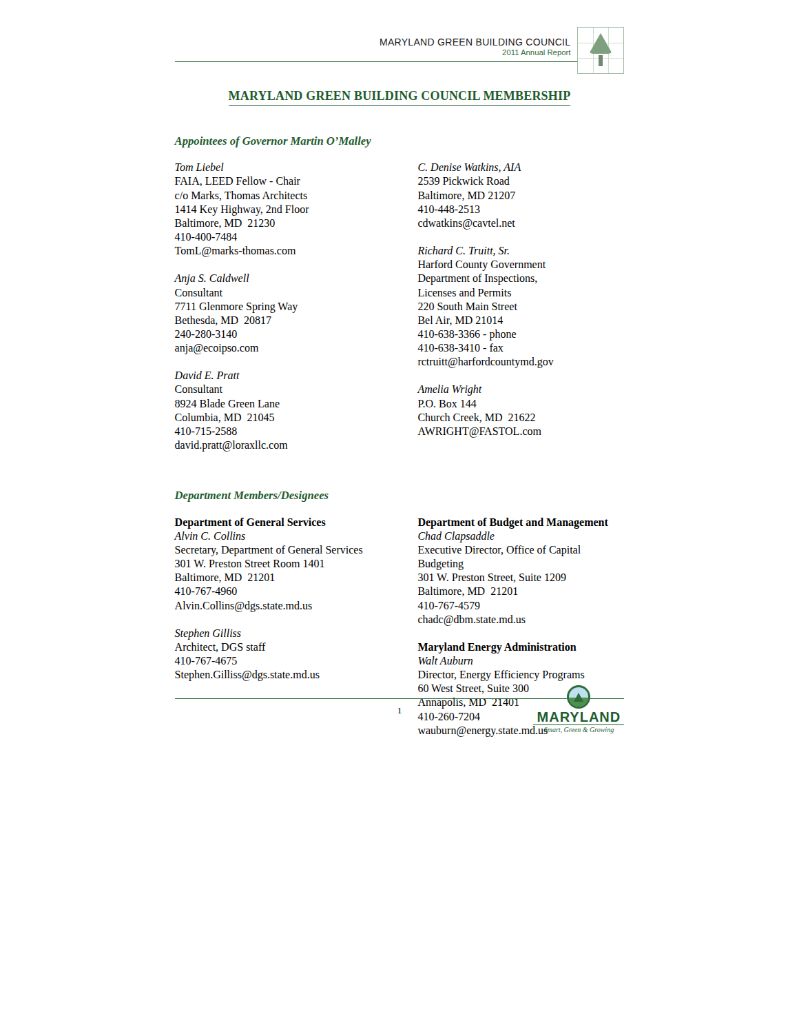MARYLAND GREEN BUILDING COUNCIL
2011 Annual Report
MARYLAND GREEN BUILDING COUNCIL MEMBERSHIP
Appointees of Governor Martin O’Malley
Tom Liebel FAIA, LEED Fellow - Chair c/o Marks, Thomas Architects 1414 Key Highway, 2nd Floor Baltimore, MD 21230 410-400-7484 TomL@marks-thomas.com
Anja S. Caldwell Consultant 7711 Glenmore Spring Way Bethesda, MD 20817 240-280-3140 anja@ecoipso.com
David E. Pratt Consultant 8924 Blade Green Lane Columbia, MD 21045 410-715-2588 david.pratt@loraxllc.com
C. Denise Watkins, AIA 2539 Pickwick Road Baltimore, MD 21207 410-448-2513 cdwatkins@cavtel.net
Richard C. Truitt, Sr. Harford County Government Department of Inspections, Licenses and Permits 220 South Main Street Bel Air, MD 21014 410-638-3366 - phone 410-638-3410 - fax rctruitt@harfordcountymd.gov
Amelia Wright P.O. Box 144 Church Creek, MD 21622 AWRIGHT@FASTOL.com
Department Members/Designees
Department of General Services Alvin C. Collins Secretary, Department of General Services 301 W. Preston Street Room 1401 Baltimore, MD 21201 410-767-4960 Alvin.Collins@dgs.state.md.us
Stephen Gilliss Architect, DGS staff 410-767-4675 Stephen.Gilliss@dgs.state.md.us
Department of Budget and Management Chad Clapsaddle Executive Director, Office of Capital Budgeting 301 W. Preston Street, Suite 1209 Baltimore, MD 21201 410-767-4579 chadc@dbm.state.md.us
Maryland Energy Administration Walt Auburn Director, Energy Efficiency Programs 60 West Street, Suite 300 Annapolis, MD 21401 410-260-7204 wauburn@energy.state.md.us
1
MARYLAND
Smart, Green & Growing